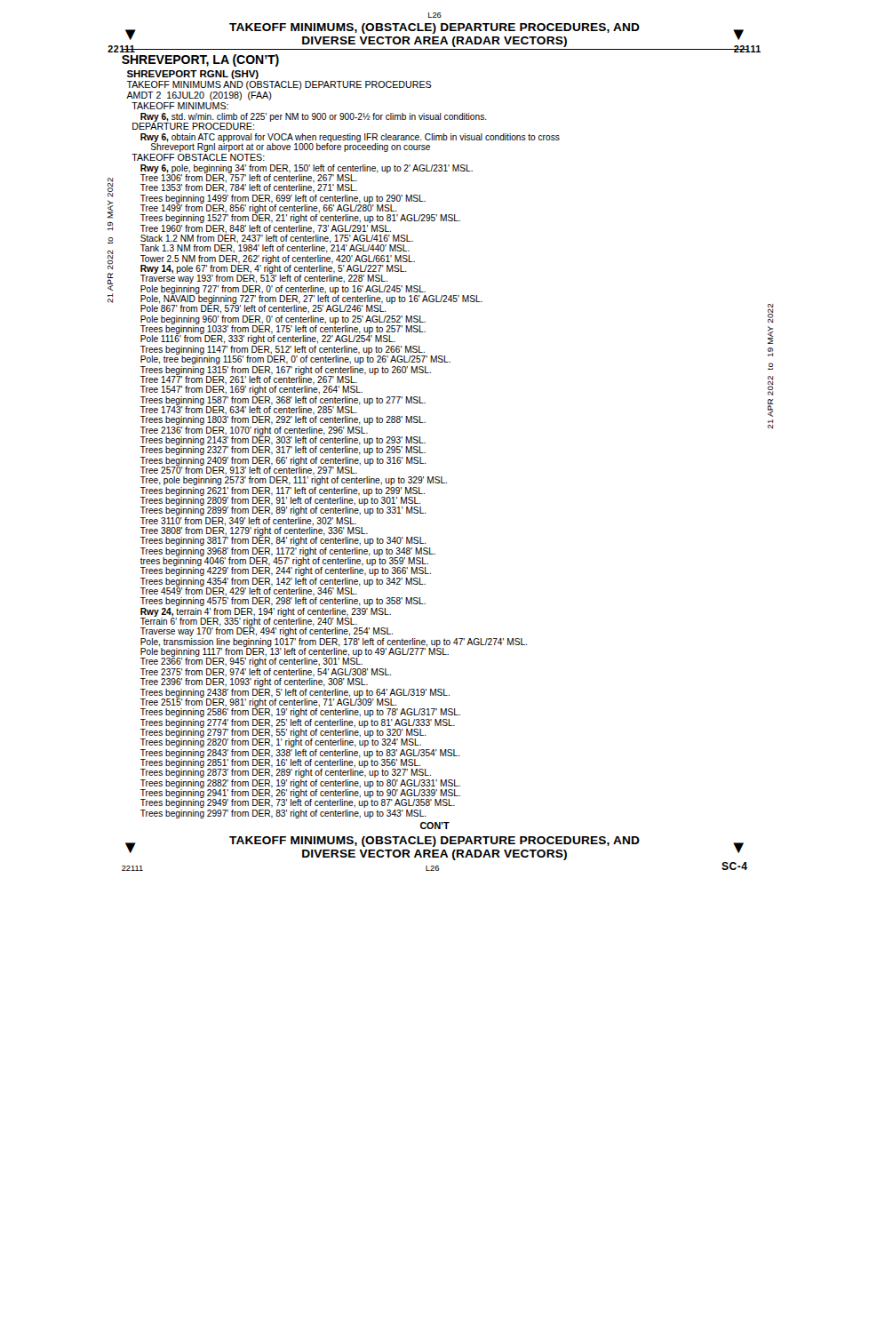L26
▼ TAKEOFF MINIMUMS, (OBSTACLE) DEPARTURE PROCEDURES, AND
DIVERSE VECTOR AREA (RADAR VECTORS) ▼
22111
22111
SHREVEPORT, LA (CON’T)
SHREVEPORT RGNL (SHV)
TAKEOFF MINIMUMS AND (OBSTACLE) DEPARTURE PROCEDURES
AMDT 2 16JUL20 (20198) (FAA)
TAKEOFF MINIMUMS:
Rwy 6, std. w/min. climb of 225' per NM to 900 or 900-2½ for climb in visual conditions.
DEPARTURE PROCEDURE:
Rwy 6, obtain ATC approval for VOCA when requesting IFR clearance. Climb in visual conditions to cross
Shreveport Rgnl airport at or above 1000 before proceeding on course
TAKEOFF OBSTACLE NOTES:
Rwy 6, pole, beginning 34' from DER, 150' left of centerline, up to 2' AGL/231' MSL.
Tree 1306' from DER, 757' left of centerline, 267' MSL.
Tree 1353' from DER, 784' left of centerline, 271' MSL.
Trees beginning 1499' from DER, 699' left of centerline, up to 290' MSL.
Tree 1499' from DER, 856' right of centerline, 66' AGL/280' MSL.
Trees beginning 1527' from DER, 21' right of centerline, up to 81' AGL/295' MSL.
Tree 1960' from DER, 848' left of centerline, 73' AGL/291' MSL.
Stack 1.2 NM from DER, 2437' left of centerline, 175' AGL/416' MSL.
Tank 1.3 NM from DER, 1984' left of centerline, 214' AGL/440' MSL.
Tower 2.5 NM from DER, 262' right of centerline, 420' AGL/661' MSL.
Rwy 14, pole 67' from DER, 4' right of centerline, 5' AGL/227' MSL.
Traverse way 193' from DER, 513' left of centerline, 228' MSL.
Pole beginning 727' from DER, 0' of centerline, up to 16' AGL/245' MSL.
Pole, NAVAID beginning 727' from DER, 27' left of centerline, up to 16' AGL/245' MSL.
Pole 867' from DER, 579' left of centerline, 25' AGL/246' MSL.
Pole beginning 960' from DER, 0' of centerline, up to 25' AGL/252' MSL.
Trees beginning 1033' from DER, 175' left of centerline, up to 257' MSL.
Pole 1116' from DER, 333' right of centerline, 22' AGL/254' MSL.
Trees beginning 1147' from DER, 512' left of centerline, up to 266' MSL.
Pole, tree beginning 1156' from DER, 0' of centerline, up to 26' AGL/257' MSL.
Trees beginning 1315' from DER, 167' right of centerline, up to 260' MSL.
Tree 1477' from DER, 261' left of centerline, 267' MSL.
Tree 1547' from DER, 169' right of centerline, 264' MSL.
Trees beginning 1587' from DER, 368' left of centerline, up to 277' MSL.
Tree 1743' from DER, 634' left of centerline, 285' MSL.
Trees beginning 1803' from DER, 292' left of centerline, up to 288' MSL.
Tree 2136' from DER, 1070' right of centerline, 296' MSL.
Trees beginning 2143' from DER, 303' left of centerline, up to 293' MSL.
Trees beginning 2327' from DER, 317' left of centerline, up to 295' MSL.
Trees beginning 2409' from DER, 66' right of centerline, up to 316' MSL.
Tree 2570' from DER, 913' left of centerline, 297' MSL.
Tree, pole beginning 2573' from DER, 111' right of centerline, up to 329' MSL.
Trees beginning 2621' from DER, 117' left of centerline, up to 299' MSL.
Trees beginning 2809' from DER, 91' left of centerline, up to 301' MSL.
Trees beginning 2899' from DER, 89' right of centerline, up to 331' MSL.
Tree 3110' from DER, 349' left of centerline, 302' MSL.
Tree 3808' from DER, 1279' right of centerline, 336' MSL.
Trees beginning 3817' from DER, 84' right of centerline, up to 340' MSL.
Trees beginning 3968' from DER, 1172' right of centerline, up to 348' MSL.
trees beginning 4046' from DER, 457' right of centerline, up to 359' MSL.
Trees beginning 4229' from DER, 244' right of centerline, up to 366' MSL.
Trees beginning 4354' from DER, 142' left of centerline, up to 342' MSL.
Tree 4549' from DER, 429' left of centerline, 346' MSL.
Trees beginning 4575' from DER, 298' left of centerline, up to 358' MSL.
Rwy 24, terrain 4' from DER, 194' right of centerline, 239' MSL.
Terrain 6' from DER, 335' right of centerline, 240' MSL.
Traverse way 170' from DER, 494' right of centerline, 254' MSL.
Pole, transmission line beginning 1017' from DER, 178' left of centerline, up to 47' AGL/274' MSL.
Pole beginning 1117' from DER, 13' left of centerline, up to 49' AGL/277' MSL.
Tree 2366' from DER, 945' right of centerline, 301' MSL.
Tree 2375' from DER, 974' left of centerline, 54' AGL/308' MSL.
Tree 2396' from DER, 1093' right of centerline, 308' MSL.
Trees beginning 2438' from DER, 5' left of centerline, up to 64' AGL/319' MSL.
Tree 2515' from DER, 981' right of centerline, 71' AGL/309' MSL.
Trees beginning 2586' from DER, 19' right of centerline, up to 78' AGL/317' MSL.
Trees beginning 2774' from DER, 25' left of centerline, up to 81' AGL/333' MSL.
Trees beginning 2797' from DER, 55' right of centerline, up to 320' MSL.
Trees beginning 2820' from DER, 1' right of centerline, up to 324' MSL.
Trees beginning 2843' from DER, 338' left of centerline, up to 83' AGL/354' MSL.
Trees beginning 2851' from DER, 16' left of centerline, up to 356' MSL.
Trees beginning 2873' from DER, 289' right of centerline, up to 327' MSL.
Trees beginning 2882' from DER, 19' right of centerline, up to 80' AGL/331' MSL.
Trees beginning 2941' from DER, 26' right of centerline, up to 90' AGL/339' MSL.
Trees beginning 2949' from DER, 73' left of centerline, up to 87' AGL/358' MSL.
Trees beginning 2997' from DER, 83' right of centerline, up to 343' MSL.
CON’T
▼ TAKEOFF MINIMUMS, (OBSTACLE) DEPARTURE PROCEDURES, AND
DIVERSE VECTOR AREA (RADAR VECTORS) ▼
22111
L26
SC-4
21 APR 2022 to 19 MAY 2022
21 APR 2022 to 19 MAY 2022